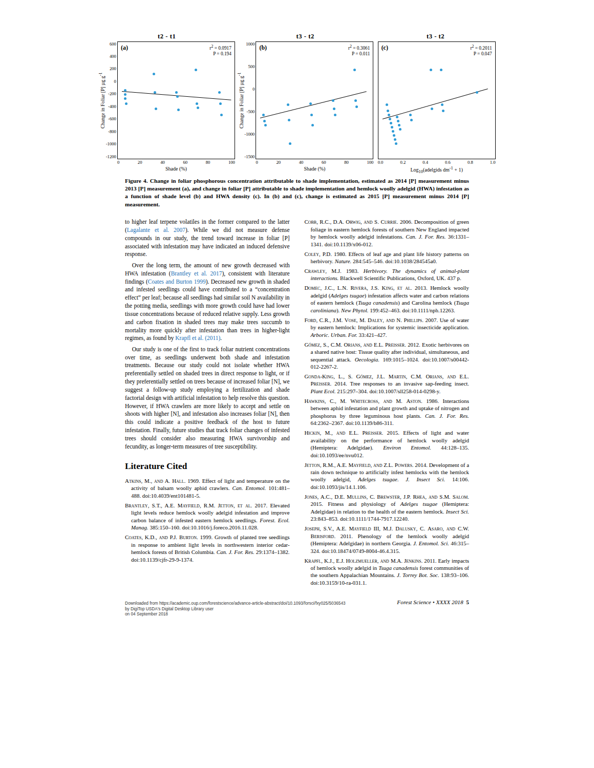t2 - t1
Change in Foliar [P] µg g-1
6004002000-200-400-600-800-1000-1200
(a) r2 = 0.0917
P = 0.194
020406080100
Shade (%)
t3 - t2
Change in Foliar [P] µg g-1
10005000-500-1000-1500
(b) r2 = 0.3061
P = 0.011
020406080100
Shade (%)
t3 - t2
(c) r2 = 0.2011
P = 0.047
0.00.20.40.60.81.0
Log10(adelgids dm-1 + 1)
Figure 4. Change in foliar phosphorous concentration attributable to shade implementation, estimated as 2014 [P] measurement minus 2013 [P] measurement (a), and change in foliar [P] attributable to shade implementation and hemlock woolly adelgid (HWA) infestation as a function of shade level (b) and HWA density (c). In (b) and (c), change is estimated as 2015 [P] measurement minus 2014 [P] measurement.
to higher leaf terpene volatiles in the former compared to the latter (Lagalante et al. 2007). While we did not measure defense compounds in our study, the trend toward increase in foliar [P] associated with infestation may have indicated an induced defensive response.
Over the long term, the amount of new growth decreased with HWA infestation (Brantley et al. 2017), consistent with literature findings (Coates and Burton 1999). Decreased new growth in shaded and infested seedlings could have contributed to a “concentration effect” per leaf; because all seedlings had similar soil N availability in the potting media, seedlings with more growth could have had lower tissue concentrations because of reduced relative supply. Less growth and carbon fixation in shaded trees may make trees succumb to mortality more quickly after infestation than trees in higher-light regimes, as found by Krapfl et al. (2011).
Our study is one of the first to track foliar nutrient concentrations over time, as seedlings underwent both shade and infestation treatments. Because our study could not isolate whether HWA preferentially settled on shaded trees in direct response to light, or if they preferentially settled on trees because of increased foliar [N], we suggest a follow-up study employing a fertilization and shade factorial design with artificial infestation to help resolve this question. However, if HWA crawlers are more likely to accept and settle on shoots with higher [N], and infestation also increases foliar [N], then this could indicate a positive feedback of the host to future infestation. Finally, future studies that track foliar changes of infested trees should consider also measuring HWA survivorship and fecundity, as longer-term measures of tree susceptibility.
Literature Cited
Atkins, M., and A. Hall. 1969. Effect of light and temperature on the activity of balsam woolly aphid crawlers. Can. Entomol. 101:481–488. doi:10.4039/ent101481-5.
Brantley, S.T., A.E. Mayfield, R.M. Jetton, et al. 2017. Elevated light levels reduce hemlock woolly adelgid infestation and improve carbon balance of infested eastern hemlock seedlings. Forest. Ecol. Manag. 385:150–160. doi:10.1016/j.foreco.2016.11.028.
Coates, K.D., and P.J. Burton. 1999. Growth of planted tree seedlings in response to ambient light levels in northwestern interior cedar-hemlock forests of British Columbia. Can. J. For. Res. 29:1374–1382. doi:10.1139/cjfr-29-9-1374.
Cobb, R.C., D.A. Orwig, and S. Currie. 2006. Decomposition of green foliage in eastern hemlock forests of southern New England impacted by hemlock woolly adelgid infestations. Can. J. For. Res. 36:1331–1341. doi:10.1139/x06-012.
Coley, P.D. 1980. Effects of leaf age and plant life history patterns on herbivory. Nature. 284:545–546. doi:10.1038/284545a0.
Crawley, M.J. 1983. Herbivory. The dynamics of animal-plant interactions. Blackwell Scientific Publications, Oxford, UK. 437 p.
Domec, J.C., L.N. Rivera, J.S. King, et al. 2013. Hemlock woolly adelgid (Adelges tsugae) infestation affects water and carbon relations of eastern hemlock (Tsuga canadensis) and Carolina hemlock (Tsuga caroliniana). New Phytol. 199:452–463. doi:10.1111/nph.12263.
Ford, C.R., J.M. Vose, M. Daley, and N. Phillips. 2007. Use of water by eastern hemlock: Implications for systemic insecticide application. Arboric. Urban. For. 33:421–427.
Gómez, S., C.M. Orians, and E.L. Preisser. 2012. Exotic herbivores on a shared native host: Tissue quality after individual, simultaneous, and sequential attack. Oecologia. 169:1015–1024. doi:10.1007/s00442-012-2267-2.
Gonda-King, L., S. Gómez, J.L. Martin, C.M. Orians, and E.L. Preisser. 2014. Tree responses to an invasive sap-feeding insect. Plant Ecol. 215:297–304. doi:10.1007/sll258-014-0298-y.
Hawkins, C., M. Whitecross, and M. Aston. 1986. Interactions between aphid infestation and plant growth and uptake of nitrogen and phosphorus by three leguminous host plants. Can. J. For. Res. 64:2362–2367. doi:10.1139/b86-311.
Hickin, M., and E.L. Preisser. 2015. Effects of light and water availability on the performance of hemlock woolly adelgid (Hemiptera: Adelgidae). Environ Entomol. 44:128–135. doi:10.1093/ee/nvu012.
Jetton, R.M., A.E. Mayfield, and Z.L. Powers. 2014. Development of a rain down technique to artificially infest hemlocks with the hemlock woolly adelgid, Adelges tsugae. J. Insect Sci. 14:106. doi:10.1093/jis/14.1.106.
Jones, A.C., D.E. Mullins, C. Brewster, J.P. Rhea, and S.M. Salom. 2015. Fitness and physiology of Adelges tsugae (Hemiptera: Adelgidae) in relation to the health of the eastern hemlock. Insect Sci. 23:843–853. doi:10.1111/1744-7917.12240.
Joseph, S.V., A.E. Mayfield III, M.J. Dalusky, C. Asaro, and C.W. Berisford. 2011. Phenology of the hemlock woolly adelgid (Hemiptera: Adelgidae) in northern Georgia. J. Entomol. Sci. 46:315–324. doi:10.18474/0749-8004-46.4.315.
Krapfl, K.J., E.J. Holzmueller, and M.A. Jenkins. 2011. Early impacts of hemlock woolly adelgid in Tsuga canadensis forest communities of the southern Appalachian Mountains. J. Torrey Bot. Soc. 138:93–106. doi:10.3159/10-ra-031.1.
Forest Science • XXXX 2018 5
Downloaded from https://academic.oup.com/forestscience/advance-article-abstract/doi/10.1093/forsci/fxy025/5036543
by DigiTop USDA's Digital Desktop Library user
on 04 September 2018